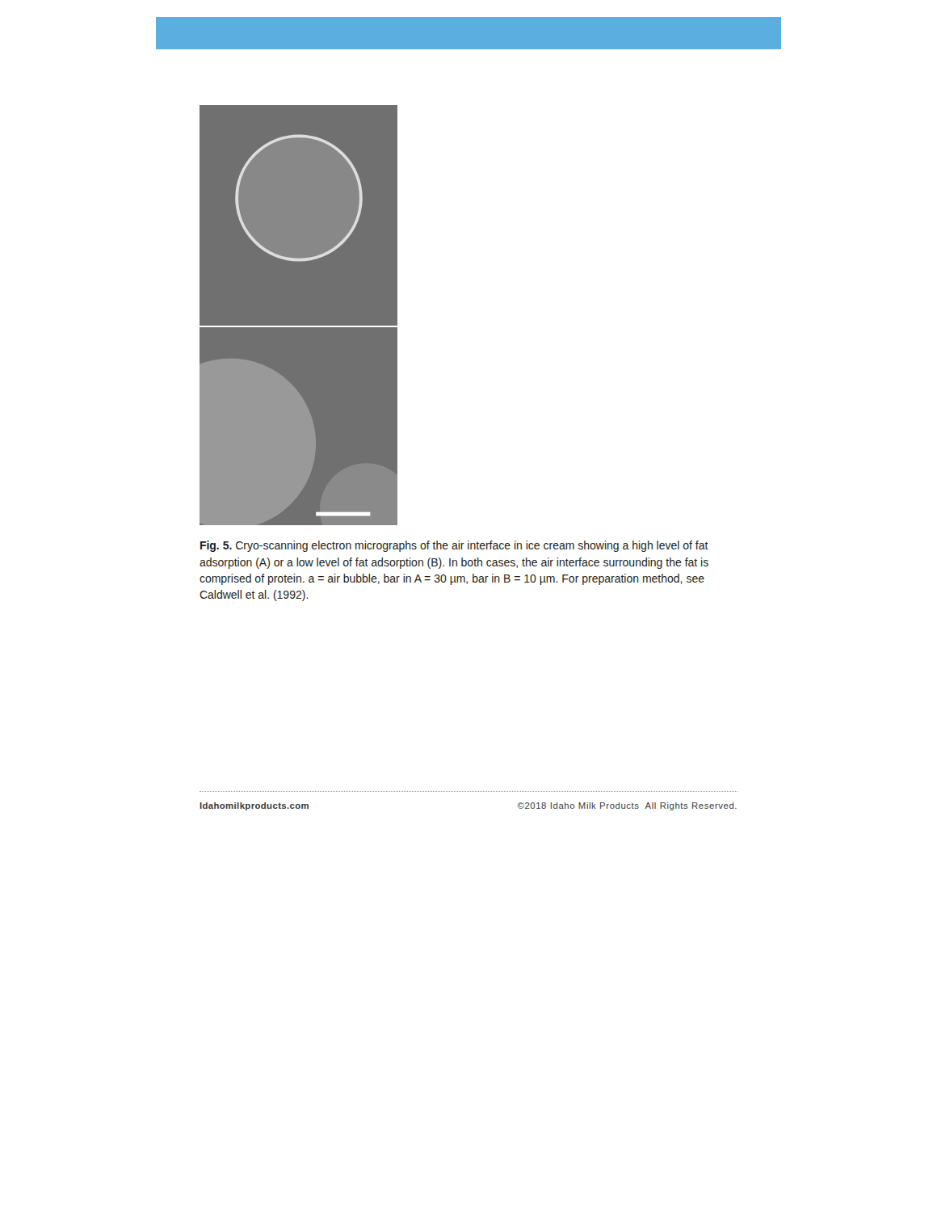Fig. 5. Cryo-scanning electron micrographs of the air interface in ice cream showing a high level of fat adsorption (A) or a low level of fat adsorption (B). In both cases, the air interface surrounding the fat is comprised of protein. a = air bubble, bar in A = 30 µm, bar in B = 10 µm. For preparation method, see Caldwell et al. (1992).
Idahomilkproducts.com ©2018 Idaho Milk Products All Rights Reserved.